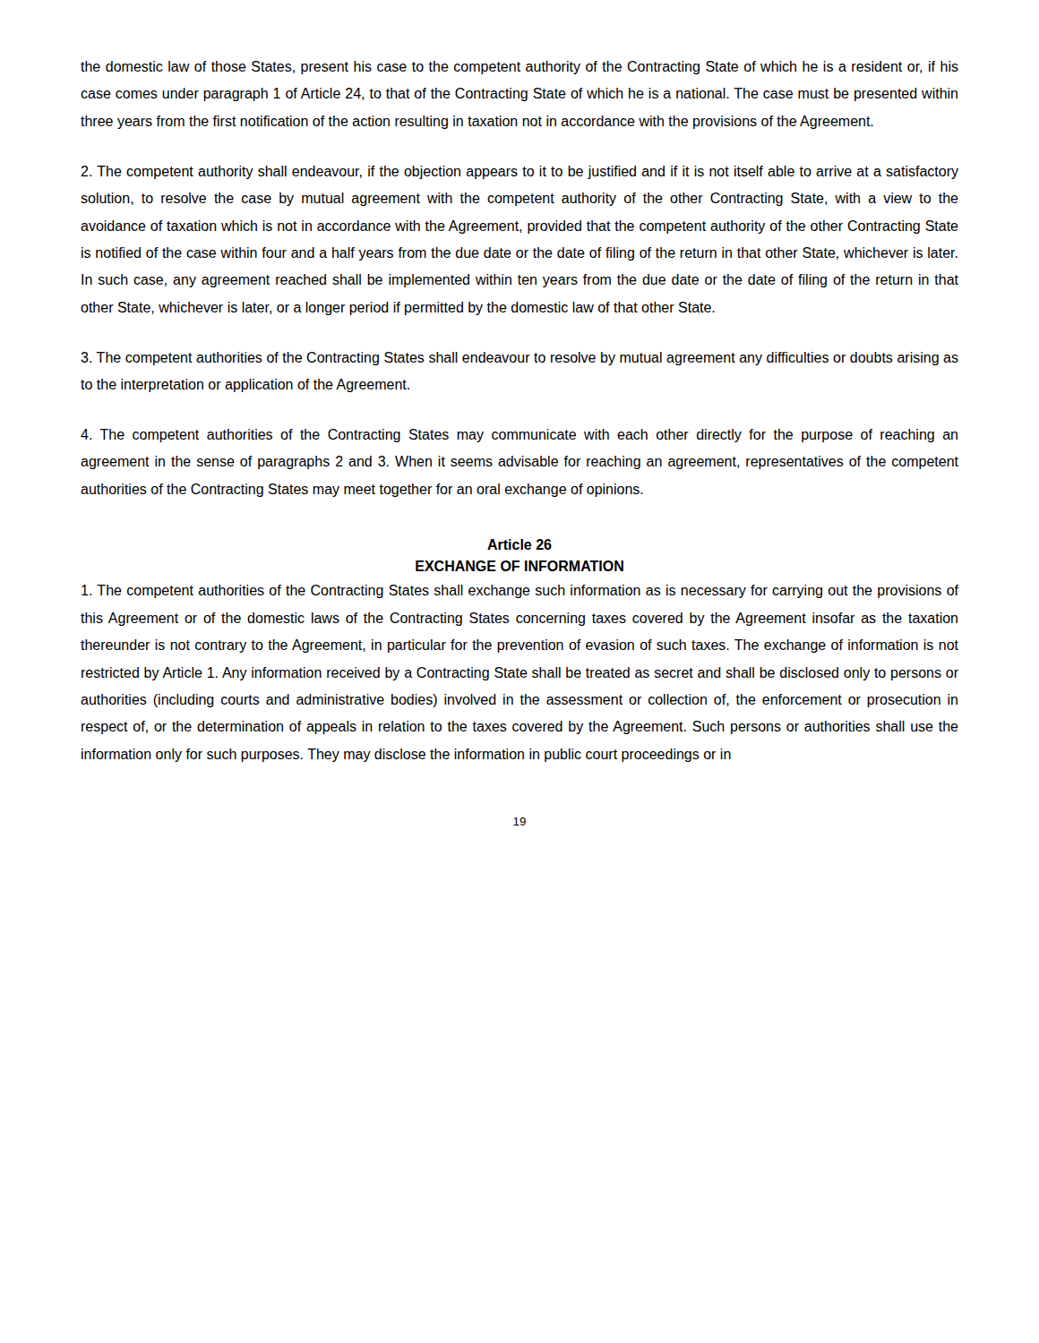the domestic law of those States, present his case to the competent authority of the Contracting State of which he is a resident or, if his case comes under paragraph 1 of Article 24, to that of the Contracting State of which he is a national. The case must be presented within three years from the first notification of the action resulting in taxation not in accordance with the provisions of the Agreement.
2. The competent authority shall endeavour, if the objection appears to it to be justified and if it is not itself able to arrive at a satisfactory solution, to resolve the case by mutual agreement with the competent authority of the other Contracting State, with a view to the avoidance of taxation which is not in accordance with the Agreement, provided that the competent authority of the other Contracting State is notified of the case within four and a half years from the due date or the date of filing of the return in that other State, whichever is later. In such case, any agreement reached shall be implemented within ten years from the due date or the date of filing of the return in that other State, whichever is later, or a longer period if permitted by the domestic law of that other State.
3. The competent authorities of the Contracting States shall endeavour to resolve by mutual agreement any difficulties or doubts arising as to the interpretation or application of the Agreement.
4. The competent authorities of the Contracting States may communicate with each other directly for the purpose of reaching an agreement in the sense of paragraphs 2 and 3. When it seems advisable for reaching an agreement, representatives of the competent authorities of the Contracting States may meet together for an oral exchange of opinions.
Article 26EXCHANGE OF INFORMATION
1. The competent authorities of the Contracting States shall exchange such information as is necessary for carrying out the provisions of this Agreement or of the domestic laws of the Contracting States concerning taxes covered by the Agreement insofar as the taxation thereunder is not contrary to the Agreement, in particular for the prevention of evasion of such taxes. The exchange of information is not restricted by Article 1. Any information received by a Contracting State shall be treated as secret and shall be disclosed only to persons or authorities (including courts and administrative bodies) involved in the assessment or collection of, the enforcement or prosecution in respect of, or the determination of appeals in relation to the taxes covered by the Agreement. Such persons or authorities shall use the information only for such purposes. They may disclose the information in public court proceedings or in
19